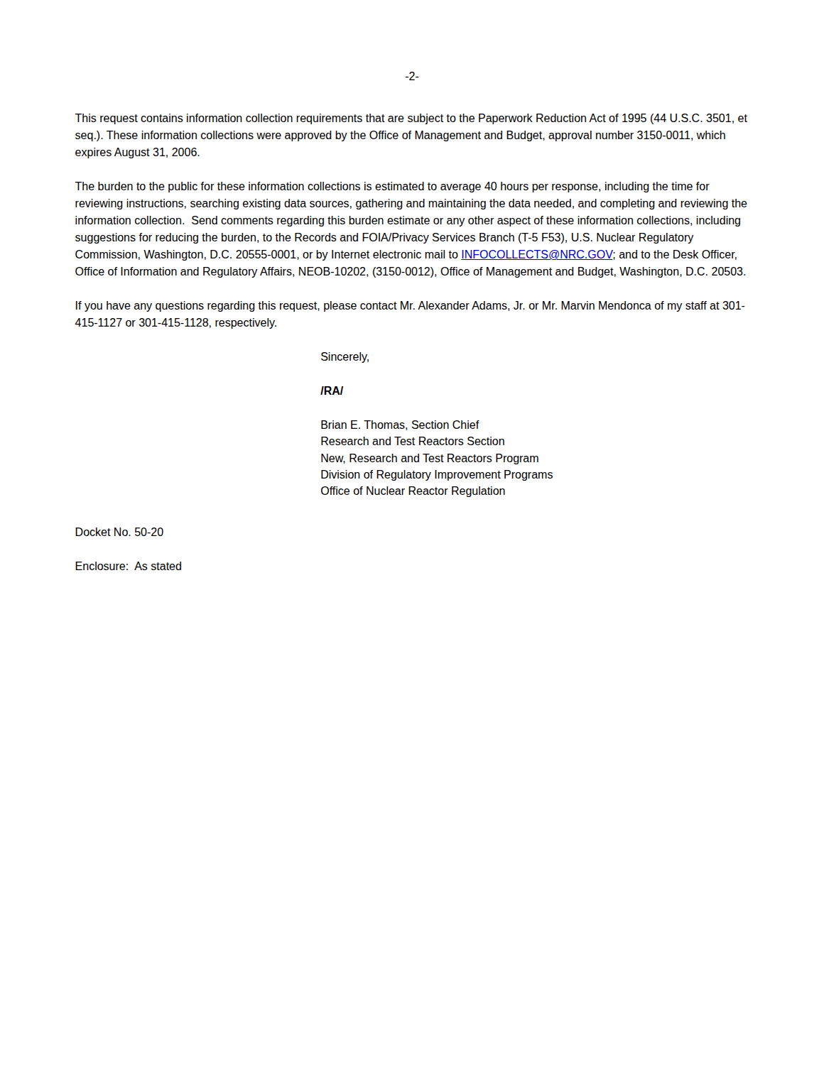-2-
This request contains information collection requirements that are subject to the Paperwork Reduction Act of 1995 (44 U.S.C. 3501, et seq.). These information collections were approved by the Office of Management and Budget, approval number 3150-0011, which expires August 31, 2006.
The burden to the public for these information collections is estimated to average 40 hours per response, including the time for reviewing instructions, searching existing data sources, gathering and maintaining the data needed, and completing and reviewing the information collection. Send comments regarding this burden estimate or any other aspect of these information collections, including suggestions for reducing the burden, to the Records and FOIA/Privacy Services Branch (T-5 F53), U.S. Nuclear Regulatory Commission, Washington, D.C. 20555-0001, or by Internet electronic mail to INFOCOLLECTS@NRC.GOV; and to the Desk Officer, Office of Information and Regulatory Affairs, NEOB-10202, (3150-0012), Office of Management and Budget, Washington, D.C. 20503.
If you have any questions regarding this request, please contact Mr. Alexander Adams, Jr. or Mr. Marvin Mendonca of my staff at 301-415-1127 or 301-415-1128, respectively.
Sincerely,
/RA/
Brian E. Thomas, Section Chief
Research and Test Reactors Section
New, Research and Test Reactors Program
Division of Regulatory Improvement Programs
Office of Nuclear Reactor Regulation
Docket No. 50-20
Enclosure: As stated